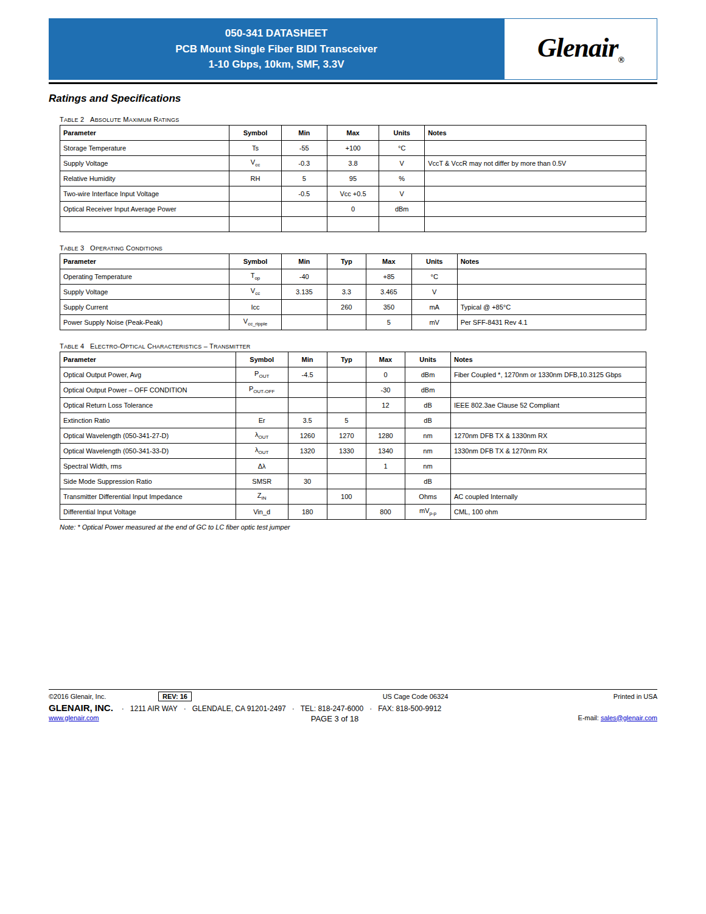050-341 DATASHEET
PCB Mount Single Fiber BIDI Transceiver
1-10 Gbps, 10km, SMF, 3.3V
Glenair®
Ratings and Specifications
TABLE 2 ABSOLUTE MAXIMUM RATINGS
| Parameter | Symbol | Min | Max | Units | Notes |
| --- | --- | --- | --- | --- | --- |
| Storage Temperature | Ts | -55 | +100 | °C | |
| Supply Voltage | V cc | -0.3 | 3.8 | V | VccT & VccR may not differ by more than 0.5V |
| Relative Humidity | RH | 5 | 95 | % | |
| Two-wire Interface Input Voltage | | -0.5 | Vcc +0.5 | V | |
| Optical Receiver Input Average Power | | | 0 | dBm | |
TABLE 3 OPERATING CONDITIONS
| Parameter | Symbol | Min | Typ | Max | Units | Notes |
| --- | --- | --- | --- | --- | --- | --- |
| Operating Temperature | T op | -40 | | +85 | °C | |
| Supply Voltage | V cc | 3.135 | 3.3 | 3.465 | V | |
| Supply Current | Icc | | 260 | 350 | mA | Typical @ +85°C |
| Power Supply Noise (Peak-Peak) | V cc_ripple | | | 5 | mV | Per SFF-8431 Rev 4.1 |
TABLE 4 ELECTRO-OPTICAL CHARACTERISTICS – TRANSMITTER
| Parameter | Symbol | Min | Typ | Max | Units | Notes |
| --- | --- | --- | --- | --- | --- | --- |
| Optical Output Power, Avg | P OUT | -4.5 | | 0 | dBm | Fiber Coupled *, 1270nm or 1330nm DFB,10.3125 Gbps |
| Optical Output Power – OFF CONDITION | P OUT-OFF | | | -30 | dBm | |
| Optical Return Loss Tolerance | | | | 12 | dB | IEEE 802.3ae Clause 52 Compliant |
| Extinction Ratio | Er | 3.5 | 5 | | dB | |
| Optical Wavelength (050-341-27-D) | λ OUT | 1260 | 1270 | 1280 | nm | 1270nm DFB TX & 1330nm RX |
| Optical Wavelength (050-341-33-D) | λ OUT | 1320 | 1330 | 1340 | nm | 1330nm DFB TX & 1270nm RX |
| Spectral Width, rms | Δλ | | | 1 | nm | |
| Side Mode Suppression Ratio | SMSR | 30 | | | dB | |
| Transmitter Differential Input Impedance | Z IN | | 100 | | Ohms | AC coupled Internally |
| Differential Input Voltage | Vin_d | 180 | | 800 | mV p-p | CML, 100 ohm |
Note: * Optical Power measured at the end of GC to LC fiber optic test jumper
©2016 Glenair, Inc. REV: 16 US Cage Code 06324 Printed in USA
GLENAIR, INC. · 1211 AIR WAY · GLENDALE, CA 91201-2497 · TEL: 818-247-6000 · FAX: 818-500-9912
www.glenair.com PAGE 3 of 18 E-mail: sales@glenair.com